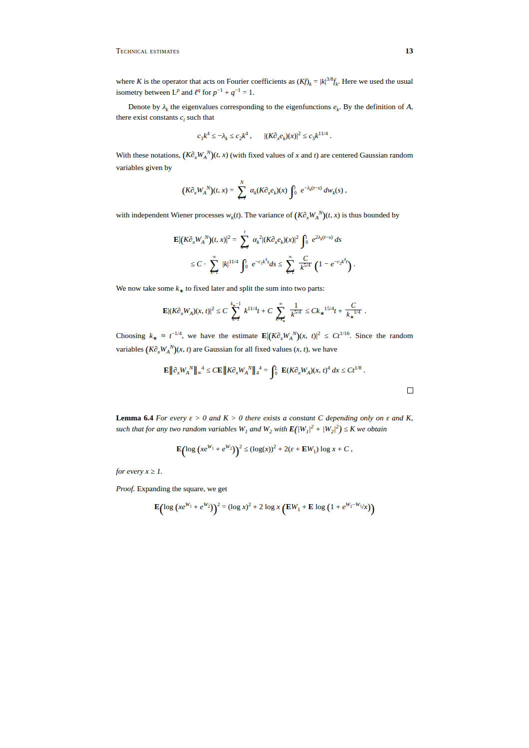Technical estimates
13
where K is the operator that acts on Fourier coefficients as (Kf)k = |k|3/8fk. Here we used the usual isometry between Lp and ℓq for p−1 + q−1 = 1.
Denote by λk the eigenvalues corresponding to the eigenfunctions ek. By the definition of A, there exist constants ci such that
c1k4 ≤ −λk ≤ c2k4 , |(K∂xek)(x)|2 ≤ c3k11/4 .
With these notations, (K∂xWAN)(t, x) (with fixed values of x and t) are centered Gaussian random variables given by
(K∂xWAN)(t, x) = N∑k=1 αk(K∂xek)(x) ∫t 0 e−λk(t−s) dwk(s) ,
with independent Wiener processes wk(t). The variance of (K∂xWAN)(t, x) is thus bounded by
E|(K∂xWAN)(t, x)|2 = t∑k=1 αk2|(K∂xek)(x)|2 ∫t 0 e2λk(t−s) ds ≤ C · ∞∑k=1 |k|11/4 ∫t 0 e−c1k4sds ≤ ∞∑k=1 Ck5/4 (1 − e−c2k4t) .
We now take some k∗ to fixed later and split the sum into two parts:
E|(K∂xWA)(x, t)|2 ≤ C k∗−1∑k=1 k11/4t + C ∞∑k=k∗ 1 k5/4 ≤ Ck∗15/4t + Ck∗1/4 .
Choosing k∗ ≈ t−1/4, we have the estimate E|(K∂xWAN)(x, t)|2 ≤ Ct1/16. Since the random variables (K∂xWAN)(x, t) are Gaussian for all fixed values (x, t), we have
E∥∂xWAN∥∞4 ≤ CE∥K∂xWAN∥44 = ∫L 0 E(K∂xWA)(x, t)4 dx ≤ Ct1/8 .
Lemma 6.4 For every ε > 0 and K > 0 there exists a constant C depending only on ε and K, such that for any two random variables W1 and W2 with E(|W1|2 + |W2|2) ≤ K we obtain
E(log (xeW1 + eW2))2 ≤ (log(x))2 + 2(ε + EW1) log x + C ,
for every x ≥ 1.
Proof. Expanding the square, we get
E(log (xeW1 + eW2))2 = (log x)2 + 2 log x (EW1 + E log (1 + eW2−W1/x))